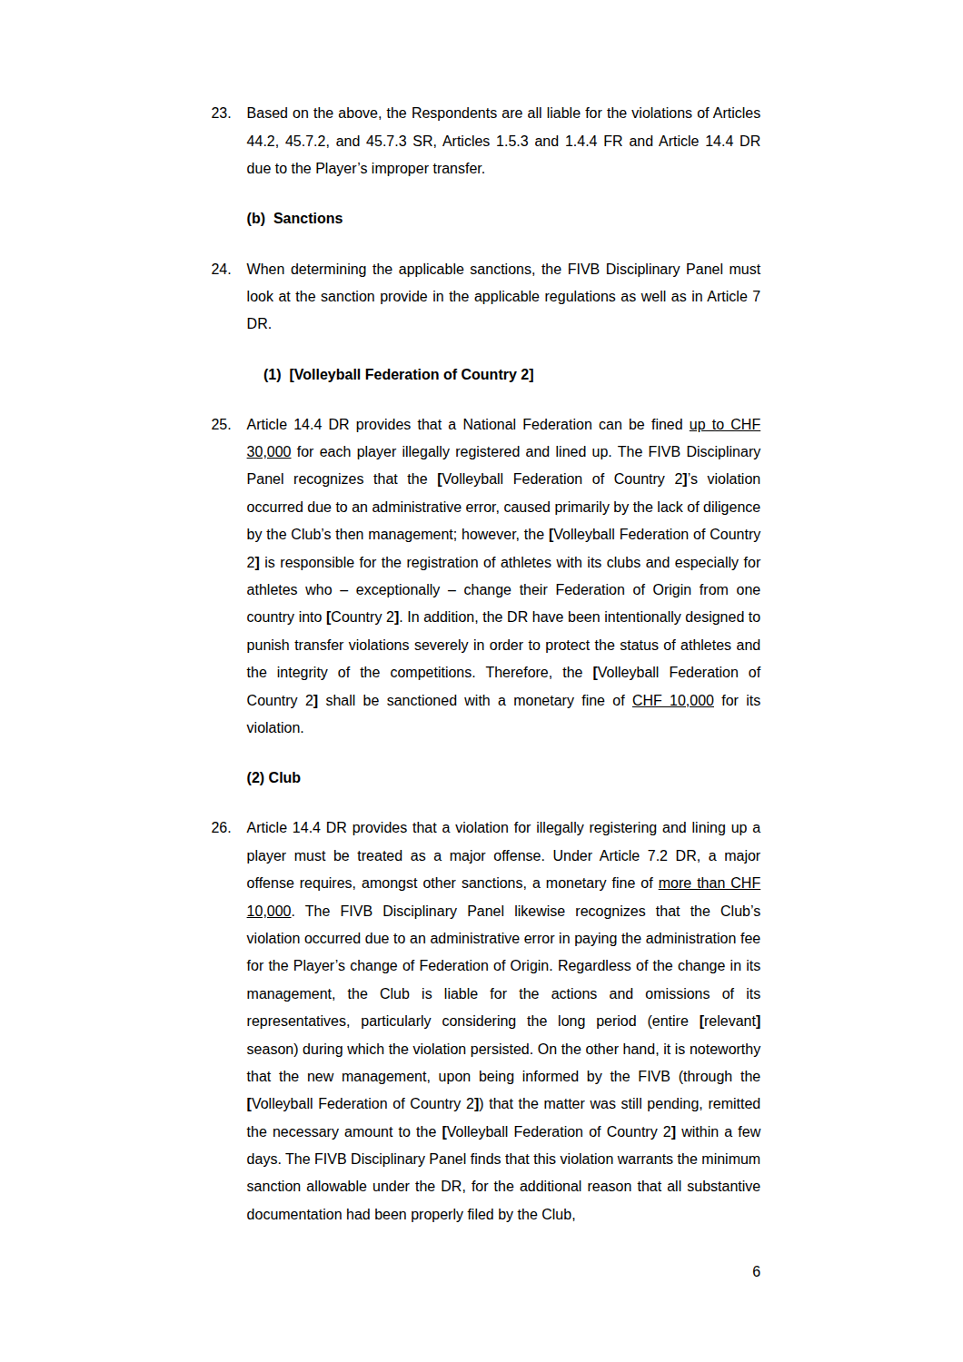23. Based on the above, the Respondents are all liable for the violations of Articles 44.2, 45.7.2, and 45.7.3 SR, Articles 1.5.3 and 1.4.4 FR and Article 14.4 DR due to the Player’s improper transfer.
(b) Sanctions
24. When determining the applicable sanctions, the FIVB Disciplinary Panel must look at the sanction provide in the applicable regulations as well as in Article 7 DR.
(1) [Volleyball Federation of Country 2]
25. Article 14.4 DR provides that a National Federation can be fined up to CHF 30,000 for each player illegally registered and lined up. The FIVB Disciplinary Panel recognizes that the [Volleyball Federation of Country 2]’s violation occurred due to an administrative error, caused primarily by the lack of diligence by the Club’s then management; however, the [Volleyball Federation of Country 2] is responsible for the registration of athletes with its clubs and especially for athletes who – exceptionally – change their Federation of Origin from one country into [Country 2]. In addition, the DR have been intentionally designed to punish transfer violations severely in order to protect the status of athletes and the integrity of the competitions. Therefore, the [Volleyball Federation of Country 2] shall be sanctioned with a monetary fine of CHF 10,000 for its violation.
(2) Club
26. Article 14.4 DR provides that a violation for illegally registering and lining up a player must be treated as a major offense. Under Article 7.2 DR, a major offense requires, amongst other sanctions, a monetary fine of more than CHF 10,000. The FIVB Disciplinary Panel likewise recognizes that the Club’s violation occurred due to an administrative error in paying the administration fee for the Player’s change of Federation of Origin. Regardless of the change in its management, the Club is liable for the actions and omissions of its representatives, particularly considering the long period (entire [relevant] season) during which the violation persisted. On the other hand, it is noteworthy that the new management, upon being informed by the FIVB (through the [Volleyball Federation of Country 2]) that the matter was still pending, remitted the necessary amount to the [Volleyball Federation of Country 2] within a few days. The FIVB Disciplinary Panel finds that this violation warrants the minimum sanction allowable under the DR, for the additional reason that all substantive documentation had been properly filed by the Club,
6